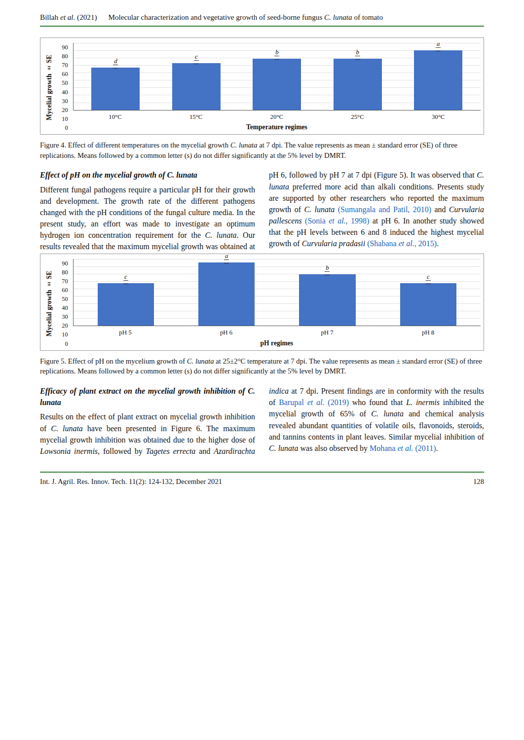Billah et al. (2021) Molecular characterization and vegetative growth of seed-borne fungus C. lunata of tomato
Mycelial growth ± SE
9080706050403020100
d
c
b
b
a
10°C 15°C 20°C 25°C 30°C
Temperature regimes
Figure 4. Effect of different temperatures on the mycelial growth C. lunata at 7 dpi. The value represents as mean ± standard error (SE) of three replications. Means followed by a common letter (s) do not differ significantly at the 5% level by DMRT.
Effect of pH on the mycelial growth of C. lunata
Different fungal pathogens require a particular pH for their growth and development. The growth rate of the different pathogens changed with the pH conditions of the fungal culture media. In the present study, an effort was made to investigate an optimum hydrogen ion concentration requirement for the C. lunata. Our results revealed that the maximum mycelial growth was obtained at pH 6, followed by pH 7 at 7 dpi (Figure 5). It was observed that C. lunata preferred more acid than alkali conditions. Presents study are supported by other researchers who reported the maximum growth of C. lunata (Sumangala and Patil, 2010) and Curvularia pallescens (Sonia et al., 1998) at pH 6. In another study showed that the pH levels between 6 and 8 induced the highest mycelial growth of Curvularia pradasii (Shabana et al., 2015).
Mycelial growth ± SE
9080706050403020100
c
a
b
c
pH 5 pH 6 pH 7 pH 8
pH regimes
Figure 5. Effect of pH on the mycelium growth of C. lunata at 25±2°C temperature at 7 dpi. The value represents as mean ± standard error (SE) of three replications. Means followed by a common letter (s) do not differ significantly at the 5% level by DMRT.
Efficacy of plant extract on the mycelial growth inhibition of C. lunata
Results on the effect of plant extract on mycelial growth inhibition of C. lunata have been presented in Figure 6. The maximum mycelial growth inhibition was obtained due to the higher dose of Lowsonia inermis, followed by Tagetes errecta and Azardirachta indica at 7 dpi. Present findings are in conformity with the results of Barupal et al. (2019) who found that L. inermis inhibited the mycelial growth of 65% of C. lunata and chemical analysis revealed abundant quantities of volatile oils, flavonoids, steroids, and tannins contents in plant leaves. Similar mycelial inhibition of C. lunata was also observed by Mohana et al. (2011).
Int. J. Agril. Res. Innov. Tech. 11(2): 124-132, December 2021 128